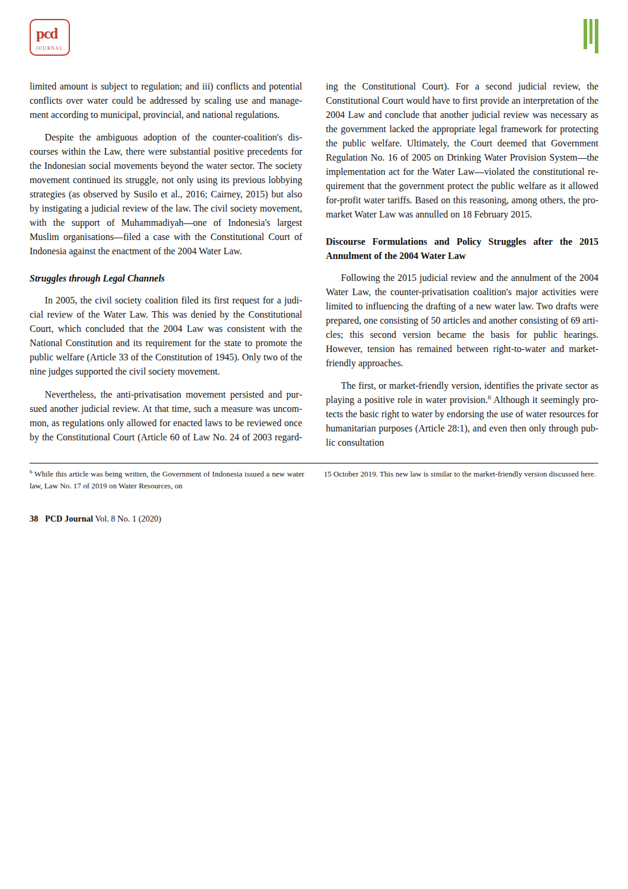pcdJOURNAL
limited amount is subject to regulation; and iii) conflicts and potential conflicts over water could be addressed by scaling use and management according to municipal, provincial, and national regulations.
Despite the ambiguous adoption of the counter-coalition's discourses within the Law, there were substantial positive precedents for the Indonesian social movements beyond the water sector. The society movement continued its struggle, not only using its previous lobbying strategies (as observed by Susilo et al., 2016; Cairney, 2015) but also by instigating a judicial review of the law. The civil society movement, with the support of Muhammadiyah—one of Indonesia's largest Muslim organisations—filed a case with the Constitutional Court of Indonesia against the enactment of the 2004 Water Law.
Struggles through Legal Channels
In 2005, the civil society coalition filed its first request for a judicial review of the Water Law. This was denied by the Constitutional Court, which concluded that the 2004 Law was consistent with the National Constitution and its requirement for the state to promote the public welfare (Article 33 of the Constitution of 1945). Only two of the nine judges supported the civil society movement.
Nevertheless, the anti-privatisation movement persisted and pursued another judicial review. At that time, such a measure was uncommon, as regulations only allowed for enacted laws to be reviewed once by the Constitutional Court (Article 60 of Law No. 24 of 2003 regarding the Constitutional Court). For a second judicial review, the Constitutional Court would have to first provide an interpretation of the 2004 Law and conclude that another judicial review was necessary as the government lacked the appropriate legal framework for protecting the public welfare. Ultimately, the Court deemed that Government Regulation No. 16 of 2005 on Drinking Water Provision System—the implementation act for the Water Law—violated the constitutional requirement that the government protect the public welfare as it allowed for-profit water tariffs. Based on this reasoning, among others, the pro-market Water Law was annulled on 18 February 2015.
Discourse Formulations and Policy Struggles after the 2015 Annulment of the 2004 Water Law
Following the 2015 judicial review and the annulment of the 2004 Water Law, the counter-privatisation coalition's major activities were limited to influencing the drafting of a new water law. Two drafts were prepared, one consisting of 50 articles and another consisting of 69 articles; this second version became the basis for public hearings. However, tension has remained between right-to-water and market-friendly approaches.
The first, or market-friendly version, identifies the private sector as playing a positive role in water provision.6 Although it seemingly protects the basic right to water by endorsing the use of water resources for humanitarian purposes (Article 28:1), and even then only through public consultation
6 While this article was being written, the Government of Indonesia issued a new water law, Law No. 17 of 2019 on Water Resources, on
15 October 2019. This new law is similar to the market-friendly version discussed here.
38 PCD Journal Vol. 8 No. 1 (2020)